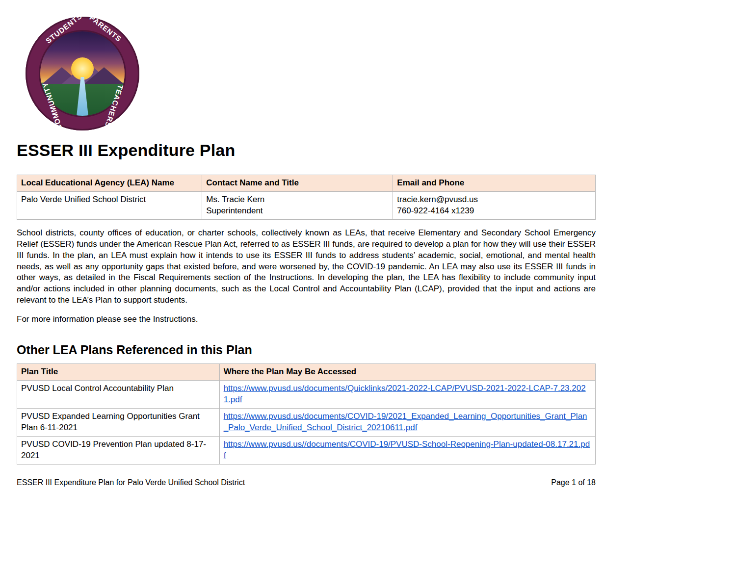STUDENTS PARENTS TEACHERS COMMUNITY
ESSER III Expenditure Plan
| Local Educational Agency (LEA) Name | Contact Name and Title | Email and Phone |
| --- | --- | --- |
| Palo Verde Unified School District | Ms. Tracie Kern Superintendent | tracie.kern@pvusd.us 760-922-4164 x1239 |
School districts, county offices of education, or charter schools, collectively known as LEAs, that receive Elementary and Secondary School Emergency Relief (ESSER) funds under the American Rescue Plan Act, referred to as ESSER III funds, are required to develop a plan for how they will use their ESSER III funds. In the plan, an LEA must explain how it intends to use its ESSER III funds to address students’ academic, social, emotional, and mental health needs, as well as any opportunity gaps that existed before, and were worsened by, the COVID-19 pandemic. An LEA may also use its ESSER III funds in other ways, as detailed in the Fiscal Requirements section of the Instructions. In developing the plan, the LEA has flexibility to include community input and/or actions included in other planning documents, such as the Local Control and Accountability Plan (LCAP), provided that the input and actions are relevant to the LEA’s Plan to support students.
For more information please see the Instructions.
Other LEA Plans Referenced in this Plan
| Plan Title | Where the Plan May Be Accessed |
| --- | --- |
| PVUSD Local Control Accountability Plan | https://www.pvusd.us/documents/Quicklinks/2021-2022-LCAP/PVUSD-2021-2022-LCAP-7.23.2021.pdf |
| PVUSD Expanded Learning Opportunities Grant Plan 6-11-2021 | https://www.pvusd.us/documents/COVID-19/2021_Expanded_Learning_Opportunities_Grant_Plan_Palo_Verde_Unified_School_District_20210611.pdf |
| PVUSD COVID-19 Prevention Plan updated 8-17-2021 | https://www.pvusd.us//documents/COVID-19/PVUSD-School-Reopening-Plan-updated-08.17.21.pdf |
ESSER III Expenditure Plan for Palo Verde Unified School District
Page 1 of 18